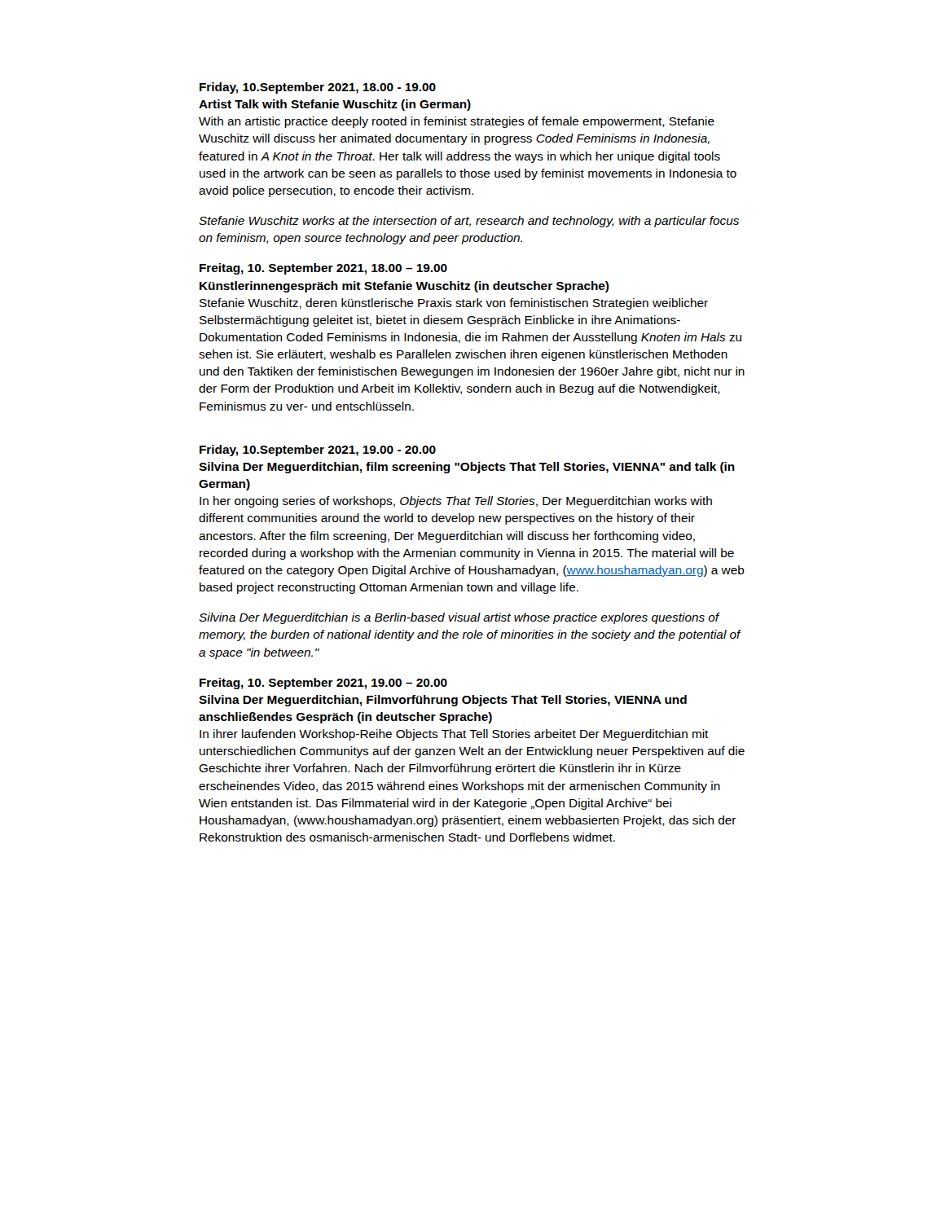Friday, 10.September 2021, 18.00 - 19.00
Artist Talk with Stefanie Wuschitz (in German)
With an artistic practice deeply rooted in feminist strategies of female empowerment, Stefanie Wuschitz will discuss her animated documentary in progress Coded Feminisms in Indonesia, featured in A Knot in the Throat. Her talk will address the ways in which her unique digital tools used in the artwork can be seen as parallels to those used by feminist movements in Indonesia to avoid police persecution, to encode their activism.
Stefanie Wuschitz works at the intersection of art, research and technology, with a particular focus on feminism, open source technology and peer production.
Freitag, 10. September 2021, 18.00 – 19.00
Künstlerinnengespräch mit Stefanie Wuschitz (in deutscher Sprache)
Stefanie Wuschitz, deren künstlerische Praxis stark von feministischen Strategien weiblicher Selbstermächtigung geleitet ist, bietet in diesem Gespräch Einblicke in ihre Animations-Dokumentation Coded Feminisms in Indonesia, die im Rahmen der Ausstellung Knoten im Hals zu sehen ist. Sie erläutert, weshalb es Parallelen zwischen ihren eigenen künstlerischen Methoden und den Taktiken der feministischen Bewegungen im Indonesien der 1960er Jahre gibt, nicht nur in der Form der Produktion und Arbeit im Kollektiv, sondern auch in Bezug auf die Notwendigkeit, Feminismus zu ver- und entschlüsseln.
Friday, 10.September 2021, 19.00 - 20.00
Silvina Der Meguerditchian, film screening "Objects That Tell Stories, VIENNA" and talk (in German)
In her ongoing series of workshops, Objects That Tell Stories, Der Meguerditchian works with different communities around the world to develop new perspectives on the history of their ancestors. After the film screening, Der Meguerditchian will discuss her forthcoming video, recorded during a workshop with the Armenian community in Vienna in 2015. The material will be featured on the category Open Digital Archive of Houshamadyan, (www.houshamadyan.org) a web based project reconstructing Ottoman Armenian town and village life.
Silvina Der Meguerditchian is a Berlin-based visual artist whose practice explores questions of memory, the burden of national identity and the role of minorities in the society and the potential of a space "in between."
Freitag, 10. September 2021, 19.00 – 20.00
Silvina Der Meguerditchian, Filmvorführung Objects That Tell Stories, VIENNA und anschließendes Gespräch (in deutscher Sprache)
In ihrer laufenden Workshop-Reihe Objects That Tell Stories arbeitet Der Meguerditchian mit unterschiedlichen Communitys auf der ganzen Welt an der Entwicklung neuer Perspektiven auf die Geschichte ihrer Vorfahren. Nach der Filmvorführung erörtert die Künstlerin ihr in Kürze erscheinendes Video, das 2015 während eines Workshops mit der armenischen Community in Wien entstanden ist. Das Filmmaterial wird in der Kategorie „Open Digital Archive“ bei Houshamadyan, (www.houshamadyan.org) präsentiert, einem webbasierten Projekt, das sich der Rekonstruktion des osmanisch-armenischen Stadt- und Dorflebens widmet.